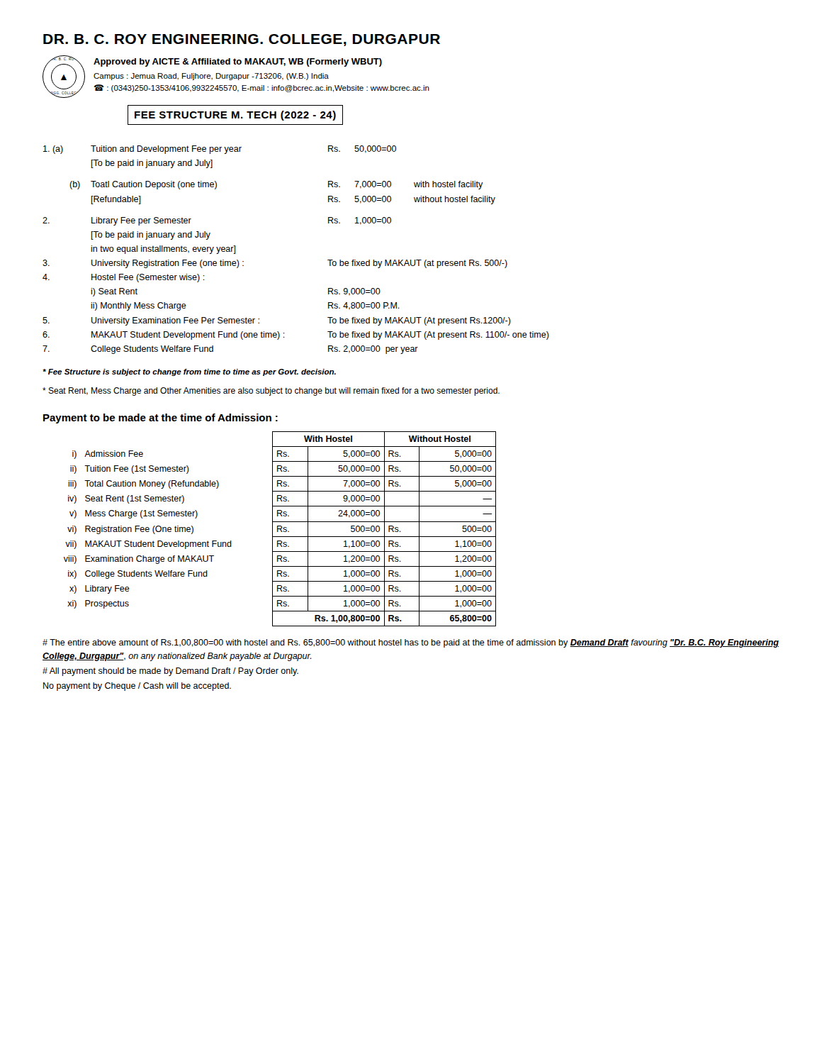DR. B. C. ROY ENGINEERING. COLLEGE, DURGAPUR
DR. B. C. ROY
▲
ENGG. COLLEGE
Approved by AICTE & Affiliated to MAKAUT, WB (Formerly WBUT)
Campus : Jemua Road, Fuljhore, Durgapur -713206, (W.B.) India
☎ : (0343)250-1353/4106,9932245570, E-mail : info@bcrec.ac.in,Website : www.bcrec.ac.in
FEE STRUCTURE M. TECH (2022 - 24)
| 1. (a) | | Tuition and Development Fee per year | Rs. | 50,000=00 | |
| | | [To be paid in january and July] | | | |
| | (b) | Toatl Caution Deposit (one time) | Rs. | 7,000=00 | with hostel facility |
| | | [Refundable] | Rs. | 5,000=00 | without hostel facility |
| 2. | | Library Fee per Semester | Rs. | 1,000=00 | |
| | | [To be paid in january and July | | | |
| | | in two equal installments, every year] | | | |
| 3. | | University Registration Fee (one time) : | To be fixed by MAKAUT (at present Rs. 500/-) |
| 4. | | Hostel Fee (Semester wise) : | |
| | | i) Seat Rent | Rs. 9,000=00 |
| | | ii) Monthly Mess Charge | Rs. 4,800=00 P.M. |
| 5. | | University Examination Fee Per Semester : | To be fixed by MAKAUT (At present Rs.1200/-) |
| 6. | | MAKAUT Student Development Fund (one time) : | To be fixed by MAKAUT (At present Rs. 1100/- one time) |
| 7. | | College Students Welfare Fund | Rs. 2,000=00 per year |
* Fee Structure is subject to change from time to time as per Govt. decision.
* Seat Rent, Mess Charge and Other Amenities are also subject to change but will remain fixed for a two semester period.
Payment to be made at the time of Admission :
| | | With Hostel | Without Hostel |
| i) | Admission Fee | Rs. | 5,000=00 | Rs. | 5,000=00 |
| ii) | Tuition Fee (1st Semester) | Rs. | 50,000=00 | Rs. | 50,000=00 |
| iii) | Total Caution Money (Refundable) | Rs. | 7,000=00 | Rs. | 5,000=00 |
| iv) | Seat Rent (1st Semester) | Rs. | 9,000=00 | | — |
| v) | Mess Charge (1st Semester) | Rs. | 24,000=00 | | — |
| vi) | Registration Fee (One time) | Rs. | 500=00 | Rs. | 500=00 |
| vii) | MAKAUT Student Development Fund | Rs. | 1,100=00 | Rs. | 1,100=00 |
| viii) | Examination Charge of MAKAUT | Rs. | 1,200=00 | Rs. | 1,200=00 |
| ix) | College Students Welfare Fund | Rs. | 1,000=00 | Rs. | 1,000=00 |
| x) | Library Fee | Rs. | 1,000=00 | Rs. | 1,000=00 |
| xi) | Prospectus | Rs. | 1,000=00 | Rs. | 1,000=00 |
| | | Rs. 1,00,800=00 | Rs. | 65,800=00 |
# The entire above amount of Rs.1,00,800=00 with hostel and Rs. 65,800=00 without hostel has to be paid at the time of admission by Demand Draft favouring "Dr. B.C. Roy Engineering College, Durgapur", on any nationalized Bank payable at Durgapur.
# All payment should be made by Demand Draft / Pay Order only.
No payment by Cheque / Cash will be accepted.